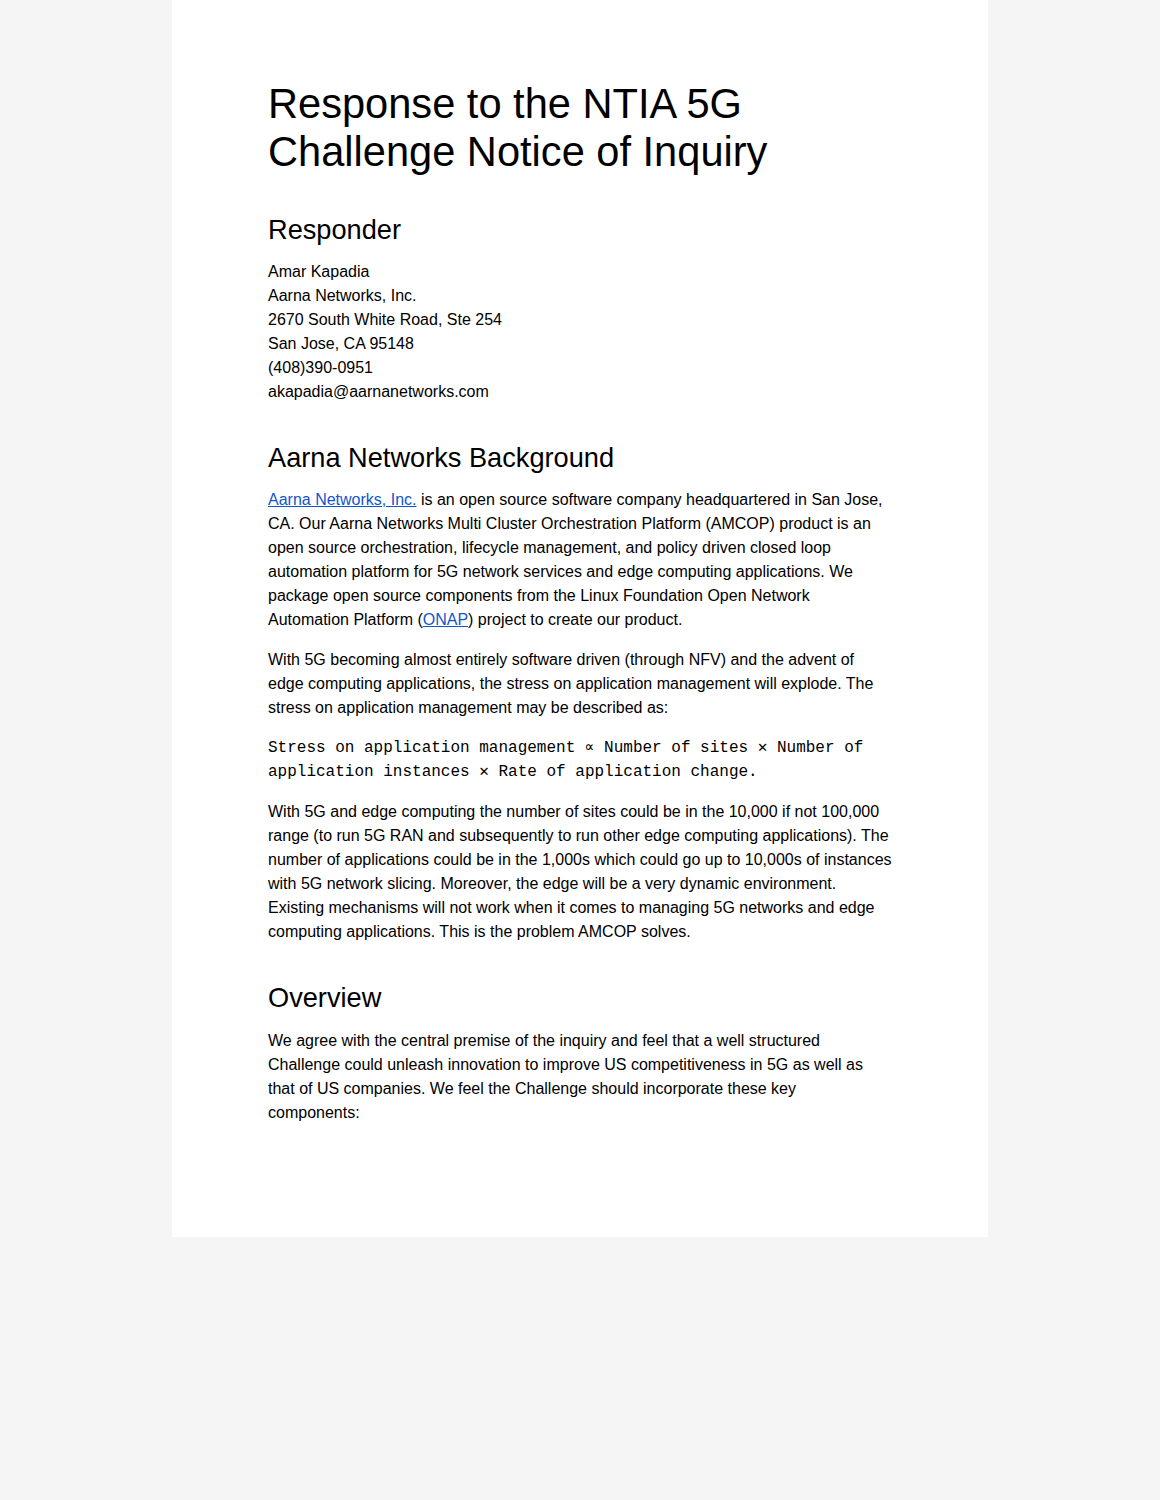Response to the NTIA 5G Challenge Notice of Inquiry
Responder
Amar Kapadia
Aarna Networks, Inc.
2670 South White Road, Ste 254
San Jose, CA 95148
(408)390-0951
akapadia@aarnanetworks.com
Aarna Networks Background
Aarna Networks, Inc. is an open source software company headquartered in San Jose, CA. Our Aarna Networks Multi Cluster Orchestration Platform (AMCOP) product is an open source orchestration, lifecycle management, and policy driven closed loop automation platform for 5G network services and edge computing applications. We package open source components from the Linux Foundation Open Network Automation Platform (ONAP) project to create our product.
With 5G becoming almost entirely software driven (through NFV) and the advent of edge computing applications, the stress on application management will explode. The stress on application management may be described as:
Stress on application management ∝ Number of sites ✕ Number of application instances ✕ Rate of application change.
With 5G and edge computing the number of sites could be in the 10,000 if not 100,000 range (to run 5G RAN and subsequently to run other edge computing applications). The number of applications could be in the 1,000s which could go up to 10,000s of instances with 5G network slicing. Moreover, the edge will be a very dynamic environment. Existing mechanisms will not work when it comes to managing 5G networks and edge computing applications. This is the problem AMCOP solves.
Overview
We agree with the central premise of the inquiry and feel that a well structured Challenge could unleash innovation to improve US competitiveness in 5G as well as that of US companies. We feel the Challenge should incorporate these key components: